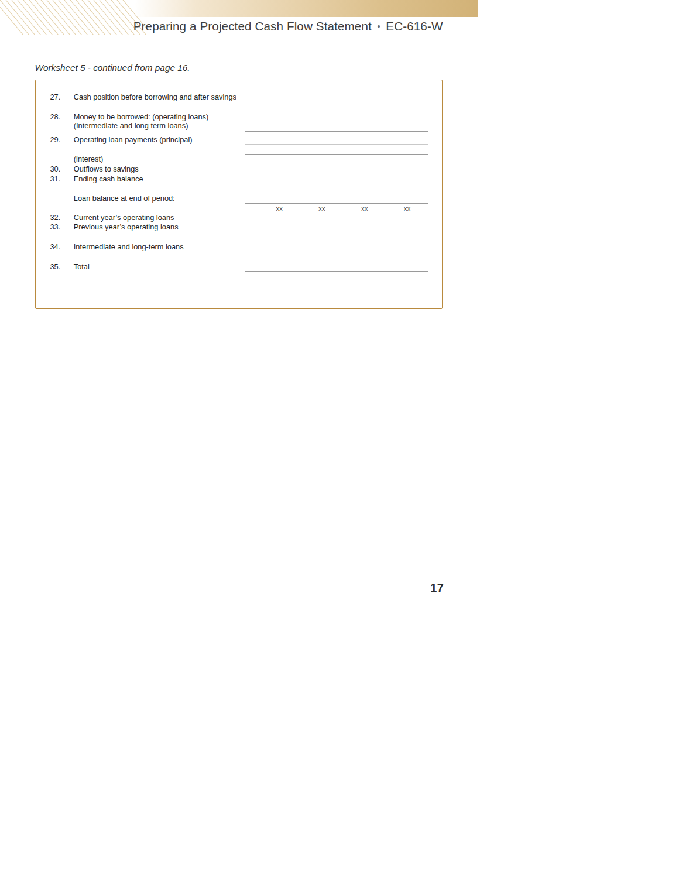Preparing a Projected Cash Flow Statement•EC-616-W
Worksheet 5 - continued from page 16.
| 27. | Cash position before borrowing and after savings | |
| 28. | Money to be borrowed: (operating loans) (Intermediate and long term loans) | |
| 29. | Operating loan payments (principal) | |
| | (interest) | |
| 30. | Outflows to savings | |
| 31. | Ending cash balance | |
| | Loan balance at end of period: | xx xx xx xx |
| 32. | Current year’s operating loans | |
| 33. | Previous year’s operating loans | |
| 34. | Intermediate and long-term loans | |
| 35. | Total | |
17